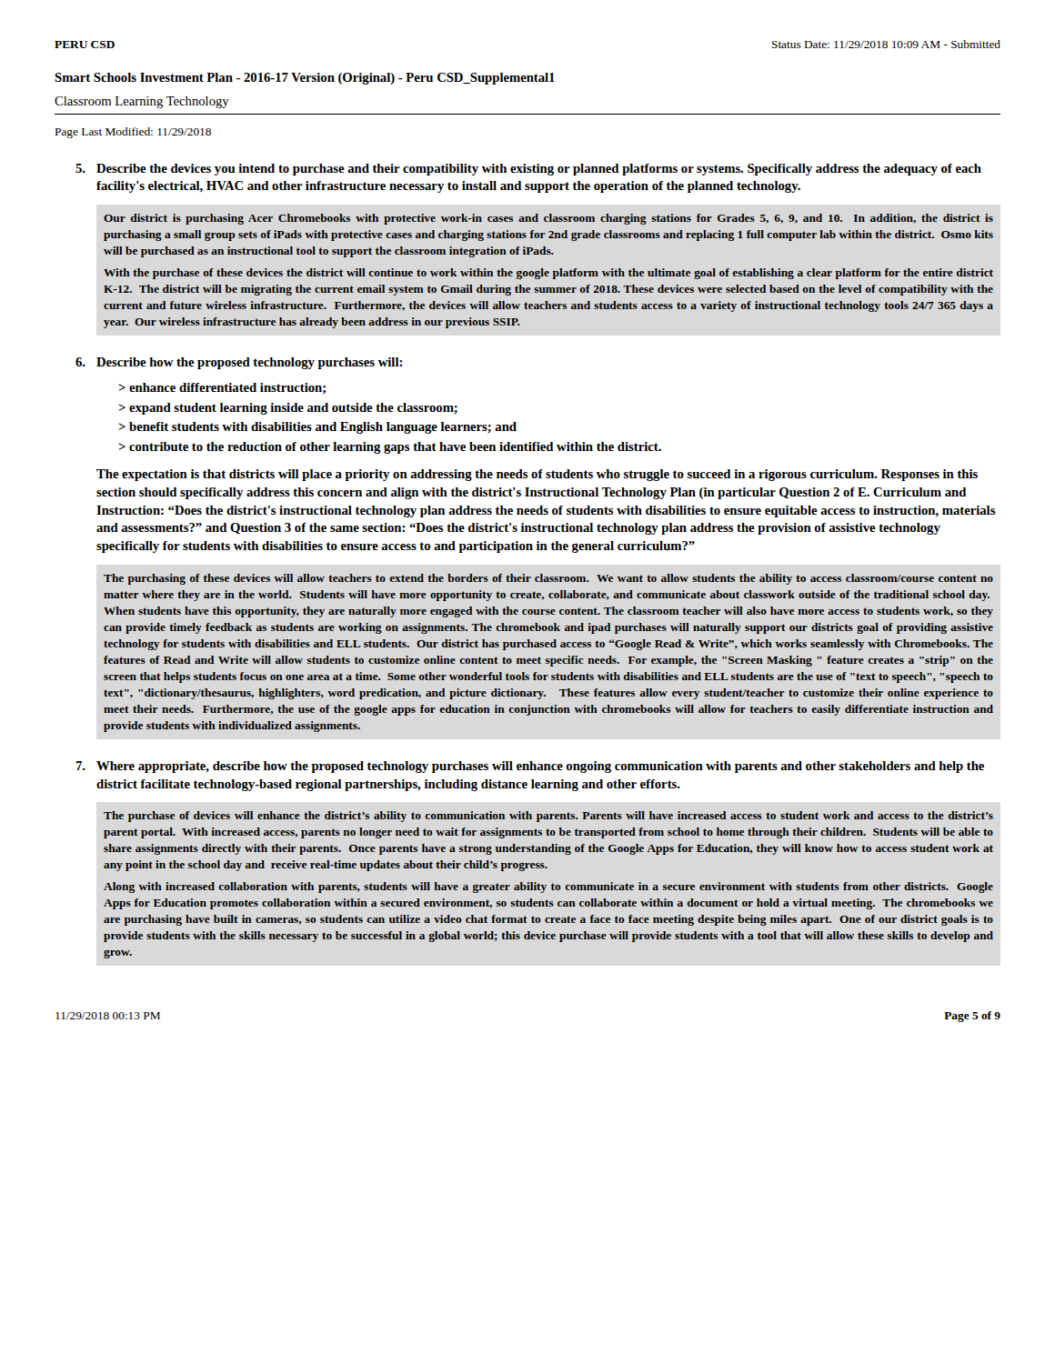PERU CSD
Status Date: 11/29/2018 10:09 AM - Submitted
Smart Schools Investment Plan - 2016-17 Version (Original) - Peru CSD_Supplemental1
Classroom Learning Technology
Page Last Modified: 11/29/2018
5.
Describe the devices you intend to purchase and their compatibility with existing or planned platforms or systems. Specifically address the adequacy of each facility's electrical, HVAC and other infrastructure necessary to install and support the operation of the planned technology.
Our district is purchasing Acer Chromebooks with protective work-in cases and classroom charging stations for Grades 5, 6, 9, and 10. In addition, the district is purchasing a small group sets of iPads with protective cases and charging stations for 2nd grade classrooms and replacing 1 full computer lab within the district. Osmo kits will be purchased as an instructional tool to support the classroom integration of iPads.
With the purchase of these devices the district will continue to work within the google platform with the ultimate goal of establishing a clear platform for the entire district K-12. The district will be migrating the current email system to Gmail during the summer of 2018. These devices were selected based on the level of compatibility with the current and future wireless infrastructure. Furthermore, the devices will allow teachers and students access to a variety of instructional technology tools 24/7 365 days a year. Our wireless infrastructure has already been address in our previous SSIP.
6.
Describe how the proposed technology purchases will:
> enhance differentiated instruction;
> expand student learning inside and outside the classroom;
> benefit students with disabilities and English language learners; and
> contribute to the reduction of other learning gaps that have been identified within the district.
The expectation is that districts will place a priority on addressing the needs of students who struggle to succeed in a rigorous curriculum. Responses in this section should specifically address this concern and align with the district's Instructional Technology Plan (in particular Question 2 of E. Curriculum and Instruction: “Does the district's instructional technology plan address the needs of students with disabilities to ensure equitable access to instruction, materials and assessments?” and Question 3 of the same section: “Does the district's instructional technology plan address the provision of assistive technology specifically for students with disabilities to ensure access to and participation in the general curriculum?”
The purchasing of these devices will allow teachers to extend the borders of their classroom. We want to allow students the ability to access classroom/course content no matter where they are in the world. Students will have more opportunity to create, collaborate, and communicate about classwork outside of the traditional school day. When students have this opportunity, they are naturally more engaged with the course content. The classroom teacher will also have more access to students work, so they can provide timely feedback as students are working on assignments. The chromebook and ipad purchases will naturally support our districts goal of providing assistive technology for students with disabilities and ELL students. Our district has purchased access to “Google Read & Write”, which works seamlessly with Chromebooks. The features of Read and Write will allow students to customize online content to meet specific needs. For example, the "Screen Masking " feature creates a "strip" on the screen that helps students focus on one area at a time. Some other wonderful tools for students with disabilities and ELL students are the use of "text to speech", "speech to text", "dictionary/thesaurus, highlighters, word predication, and picture dictionary. These features allow every student/teacher to customize their online experience to meet their needs. Furthermore, the use of the google apps for education in conjunction with chromebooks will allow for teachers to easily differentiate instruction and provide students with individualized assignments.
7.
Where appropriate, describe how the proposed technology purchases will enhance ongoing communication with parents and other stakeholders and help the district facilitate technology-based regional partnerships, including distance learning and other efforts.
The purchase of devices will enhance the district’s ability to communication with parents. Parents will have increased access to student work and access to the district’s parent portal. With increased access, parents no longer need to wait for assignments to be transported from school to home through their children. Students will be able to share assignments directly with their parents. Once parents have a strong understanding of the Google Apps for Education, they will know how to access student work at any point in the school day and receive real-time updates about their child’s progress.
Along with increased collaboration with parents, students will have a greater ability to communicate in a secure environment with students from other districts. Google Apps for Education promotes collaboration within a secured environment, so students can collaborate within a document or hold a virtual meeting. The chromebooks we are purchasing have built in cameras, so students can utilize a video chat format to create a face to face meeting despite being miles apart. One of our district goals is to provide students with the skills necessary to be successful in a global world; this device purchase will provide students with a tool that will allow these skills to develop and grow.
11/29/2018 00:13 PM
Page 5 of 9